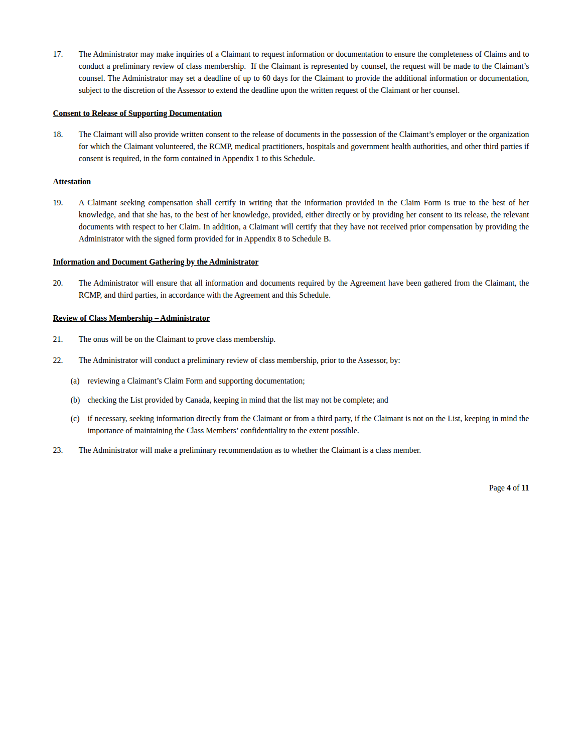17.
The Administrator may make inquiries of a Claimant to request information or documentation to ensure the completeness of Claims and to conduct a preliminary review of class membership. If the Claimant is represented by counsel, the request will be made to the Claimant’s counsel. The Administrator may set a deadline of up to 60 days for the Claimant to provide the additional information or documentation, subject to the discretion of the Assessor to extend the deadline upon the written request of the Claimant or her counsel.
Consent to Release of Supporting Documentation
18.
The Claimant will also provide written consent to the release of documents in the possession of the Claimant’s employer or the organization for which the Claimant volunteered, the RCMP, medical practitioners, hospitals and government health authorities, and other third parties if consent is required, in the form contained in Appendix 1 to this Schedule.
Attestation
19.
A Claimant seeking compensation shall certify in writing that the information provided in the Claim Form is true to the best of her knowledge, and that she has, to the best of her knowledge, provided, either directly or by providing her consent to its release, the relevant documents with respect to her Claim. In addition, a Claimant will certify that they have not received prior compensation by providing the Administrator with the signed form provided for in Appendix 8 to Schedule B.
Information and Document Gathering by the Administrator
20.
The Administrator will ensure that all information and documents required by the Agreement have been gathered from the Claimant, the RCMP, and third parties, in accordance with the Agreement and this Schedule.
Review of Class Membership – Administrator
21.
The onus will be on the Claimant to prove class membership.
22.
The Administrator will conduct a preliminary review of class membership, prior to the Assessor, by:
(a) reviewing a Claimant’s Claim Form and supporting documentation;
(b) checking the List provided by Canada, keeping in mind that the list may not be complete; and
(c) if necessary, seeking information directly from the Claimant or from a third party, if the Claimant is not on the List, keeping in mind the importance of maintaining the Class Members’ confidentiality to the extent possible.
23.
The Administrator will make a preliminary recommendation as to whether the Claimant is a class member.
Page 4 of 11